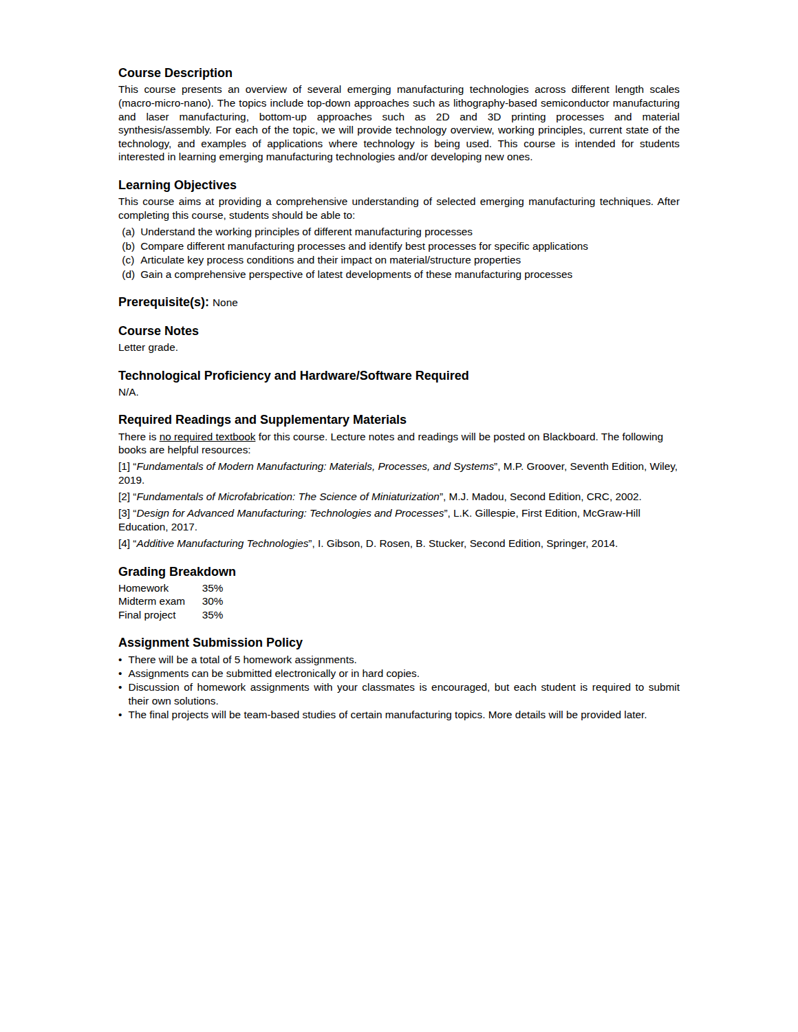Course Description
This course presents an overview of several emerging manufacturing technologies across different length scales (macro-micro-nano). The topics include top-down approaches such as lithography-based semiconductor manufacturing and laser manufacturing, bottom-up approaches such as 2D and 3D printing processes and material synthesis/assembly. For each of the topic, we will provide technology overview, working principles, current state of the technology, and examples of applications where technology is being used. This course is intended for students interested in learning emerging manufacturing technologies and/or developing new ones.
Learning Objectives
This course aims at providing a comprehensive understanding of selected emerging manufacturing techniques. After completing this course, students should be able to:
(a) Understand the working principles of different manufacturing processes
(b) Compare different manufacturing processes and identify best processes for specific applications
(c) Articulate key process conditions and their impact on material/structure properties
(d) Gain a comprehensive perspective of latest developments of these manufacturing processes
Prerequisite(s): None
Course Notes
Letter grade.
Technological Proficiency and Hardware/Software Required
N/A.
Required Readings and Supplementary Materials
There is no required textbook for this course. Lecture notes and readings will be posted on Blackboard. The following books are helpful resources:
[1] “Fundamentals of Modern Manufacturing: Materials, Processes, and Systems”, M.P. Groover, Seventh Edition, Wiley, 2019.
[2] “Fundamentals of Microfabrication: The Science of Miniaturization”, M.J. Madou, Second Edition, CRC, 2002.
[3] “Design for Advanced Manufacturing: Technologies and Processes”, L.K. Gillespie, First Edition, McGraw-Hill Education, 2017.
[4] “Additive Manufacturing Technologies”, I. Gibson, D. Rosen, B. Stucker, Second Edition, Springer, 2014.
Grading Breakdown
| Homework | 35% |
| Midterm exam | 30% |
| Final project | 35% |
Assignment Submission Policy
There will be a total of 5 homework assignments.
Assignments can be submitted electronically or in hard copies.
Discussion of homework assignments with your classmates is encouraged, but each student is required to submit their own solutions.
The final projects will be team-based studies of certain manufacturing topics. More details will be provided later.